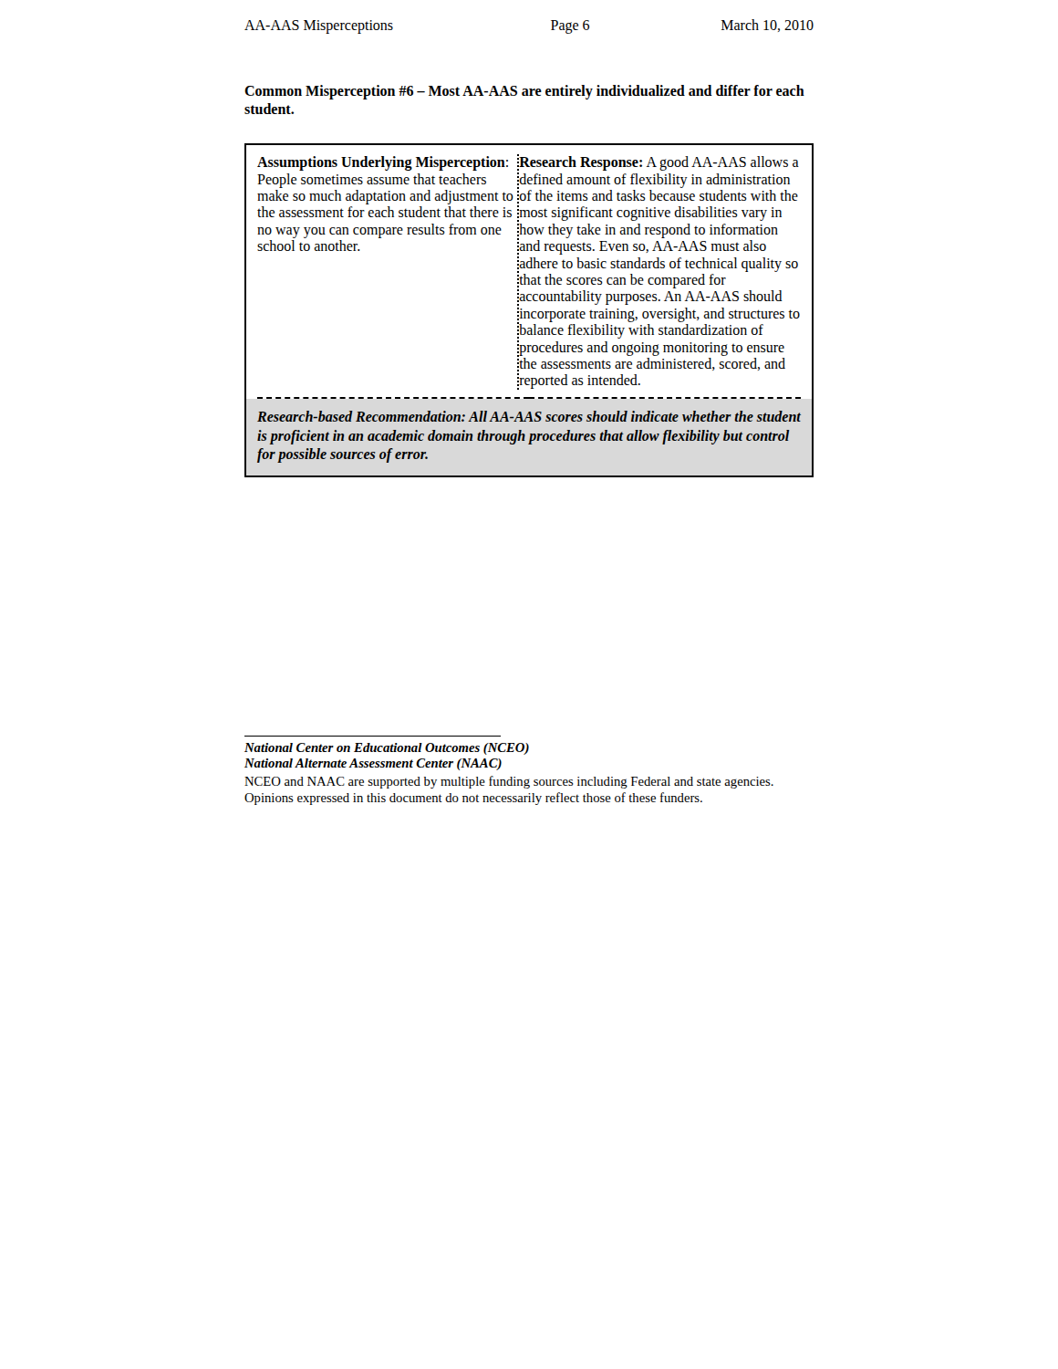AA-AAS Misperceptions
Page 6
March 10, 2010
Common Misperception #6 – Most AA-AAS are entirely individualized and differ for each student.
| Assumptions Underlying Misperception : People sometimes assume that teachers make so much adaptation and adjustment to the assessment for each student that there is no way you can compare results from one school to another. | Research Response: A good AA-AAS allows a defined amount of flexibility in administration of the items and tasks because students with the most significant cognitive disabilities vary in how they take in and respond to information and requests. Even so, AA-AAS must also adhere to basic standards of technical quality so that the scores can be compared for accountability purposes. An AA-AAS should incorporate training, oversight, and structures to balance flexibility with standardization of procedures and ongoing monitoring to ensure the assessments are administered, scored, and reported as intended. |
Research-based Recommendation: All AA-AAS scores should indicate whether the student is proficient in an academic domain through procedures that allow flexibility but control for possible sources of error.
National Center on Educational Outcomes (NCEO)
National Alternate Assessment Center (NAAC)
NCEO and NAAC are supported by multiple funding sources including Federal and state agencies. Opinions expressed in this document do not necessarily reflect those of these funders.